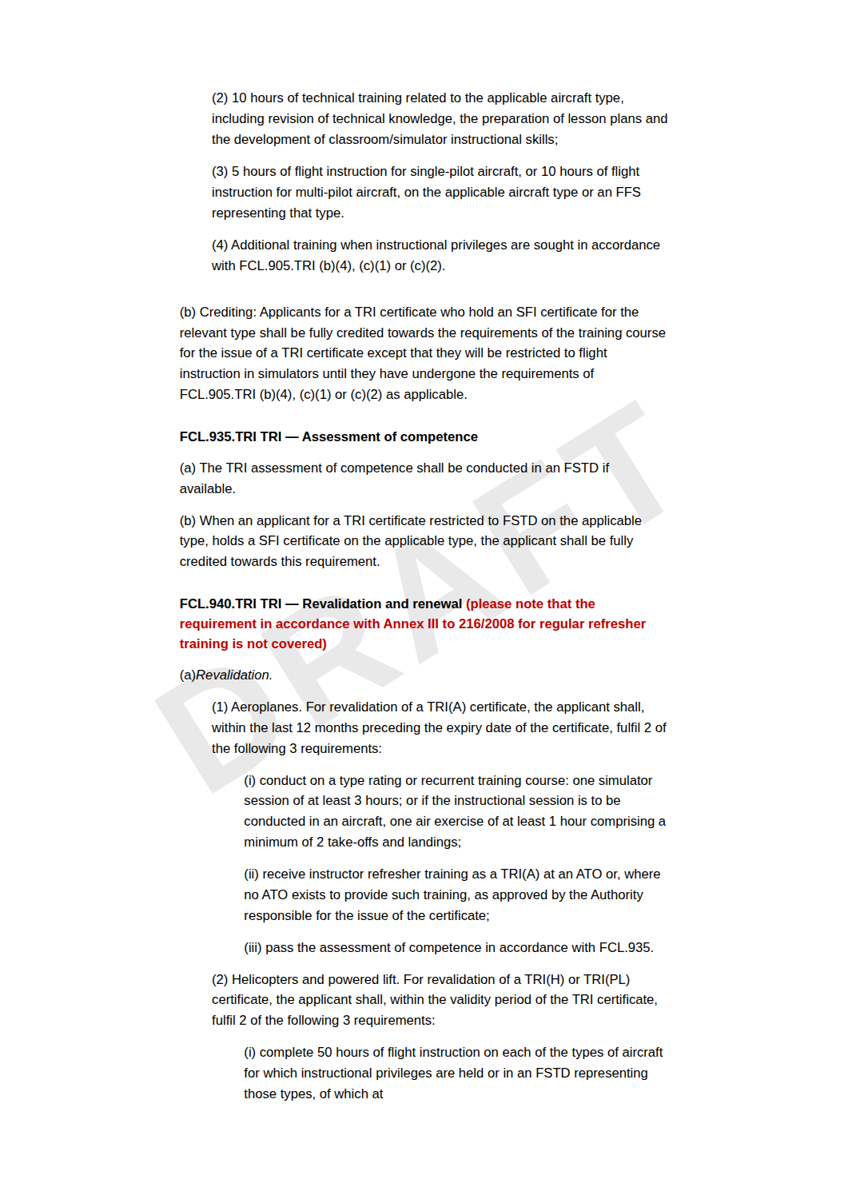DRAFT
(2) 10 hours of technical training related to the applicable aircraft type, including revision of technical knowledge, the preparation of lesson plans and the development of classroom/simulator instructional skills;
(3) 5 hours of flight instruction for single-pilot aircraft, or 10 hours of flight instruction for multi-pilot aircraft, on the applicable aircraft type or an FFS representing that type.
(4) Additional training when instructional privileges are sought in accordance with FCL.905.TRI (b)(4), (c)(1) or (c)(2).
(b) Crediting: Applicants for a TRI certificate who hold an SFI certificate for the relevant type shall be fully credited towards the requirements of the training course for the issue of a TRI certificate except that they will be restricted to flight instruction in simulators until they have undergone the requirements of FCL.905.TRI (b)(4), (c)(1) or (c)(2) as applicable.
FCL.935.TRI TRI — Assessment of competence
(a) The TRI assessment of competence shall be conducted in an FSTD if available.
(b) When an applicant for a TRI certificate restricted to FSTD on the applicable type, holds a SFI certificate on the applicable type, the applicant shall be fully credited towards this requirement.
FCL.940.TRI TRI — Revalidation and renewal (please note that the requirement in accordance with Annex III to 216/2008 for regular refresher training is not covered)
(a)Revalidation.
(1) Aeroplanes. For revalidation of a TRI(A) certificate, the applicant shall, within the last 12 months preceding the expiry date of the certificate, fulfil 2 of the following 3 requirements:
(i) conduct on a type rating or recurrent training course: one simulator session of at least 3 hours; or if the instructional session is to be conducted in an aircraft, one air exercise of at least 1 hour comprising a minimum of 2 take-offs and landings;
(ii) receive instructor refresher training as a TRI(A) at an ATO or, where no ATO exists to provide such training, as approved by the Authority responsible for the issue of the certificate;
(iii) pass the assessment of competence in accordance with FCL.935.
(2) Helicopters and powered lift. For revalidation of a TRI(H) or TRI(PL) certificate, the applicant shall, within the validity period of the TRI certificate, fulfil 2 of the following 3 requirements:
(i) complete 50 hours of flight instruction on each of the types of aircraft for which instructional privileges are held or in an FSTD representing those types, of which at